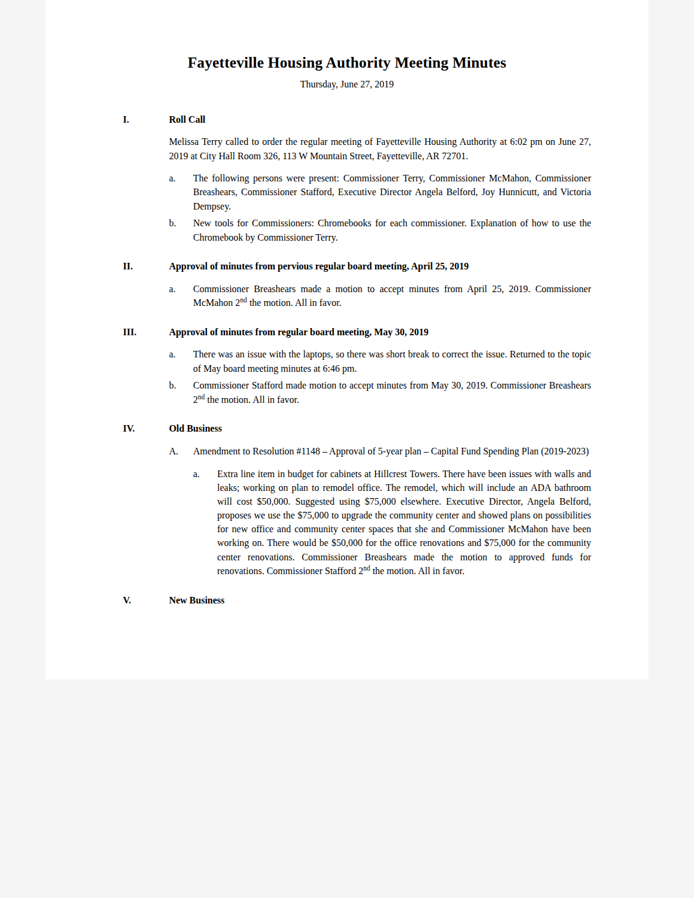Fayetteville Housing Authority Meeting Minutes
Thursday, June 27, 2019
Roll Call
Melissa Terry called to order the regular meeting of Fayetteville Housing Authority at 6:02 pm on June 27, 2019 at City Hall Room 326, 113 W Mountain Street, Fayetteville, AR 72701.
The following persons were present: Commissioner Terry, Commissioner McMahon, Commissioner Breashears, Commissioner Stafford, Executive Director Angela Belford, Joy Hunnicutt, and Victoria Dempsey.
New tools for Commissioners: Chromebooks for each commissioner. Explanation of how to use the Chromebook by Commissioner Terry.
Approval of minutes from pervious regular board meeting, April 25, 2019
Commissioner Breashears made a motion to accept minutes from April 25, 2019. Commissioner McMahon 2nd the motion. All in favor.
Approval of minutes from regular board meeting, May 30, 2019
There was an issue with the laptops, so there was short break to correct the issue. Returned to the topic of May board meeting minutes at 6:46 pm.
Commissioner Stafford made motion to accept minutes from May 30, 2019. Commissioner Breashears 2nd the motion. All in favor.
Old Business
Amendment to Resolution #1148 – Approval of 5-year plan – Capital Fund Spending Plan (2019-2023)
Extra line item in budget for cabinets at Hillcrest Towers. There have been issues with walls and leaks; working on plan to remodel office. The remodel, which will include an ADA bathroom will cost $50,000. Suggested using $75,000 elsewhere. Executive Director, Angela Belford, proposes we use the $75,000 to upgrade the community center and showed plans on possibilities for new office and community center spaces that she and Commissioner McMahon have been working on. There would be $50,000 for the office renovations and $75,000 for the community center renovations. Commissioner Breashears made the motion to approved funds for renovations. Commissioner Stafford 2nd the motion. All in favor.
New Business